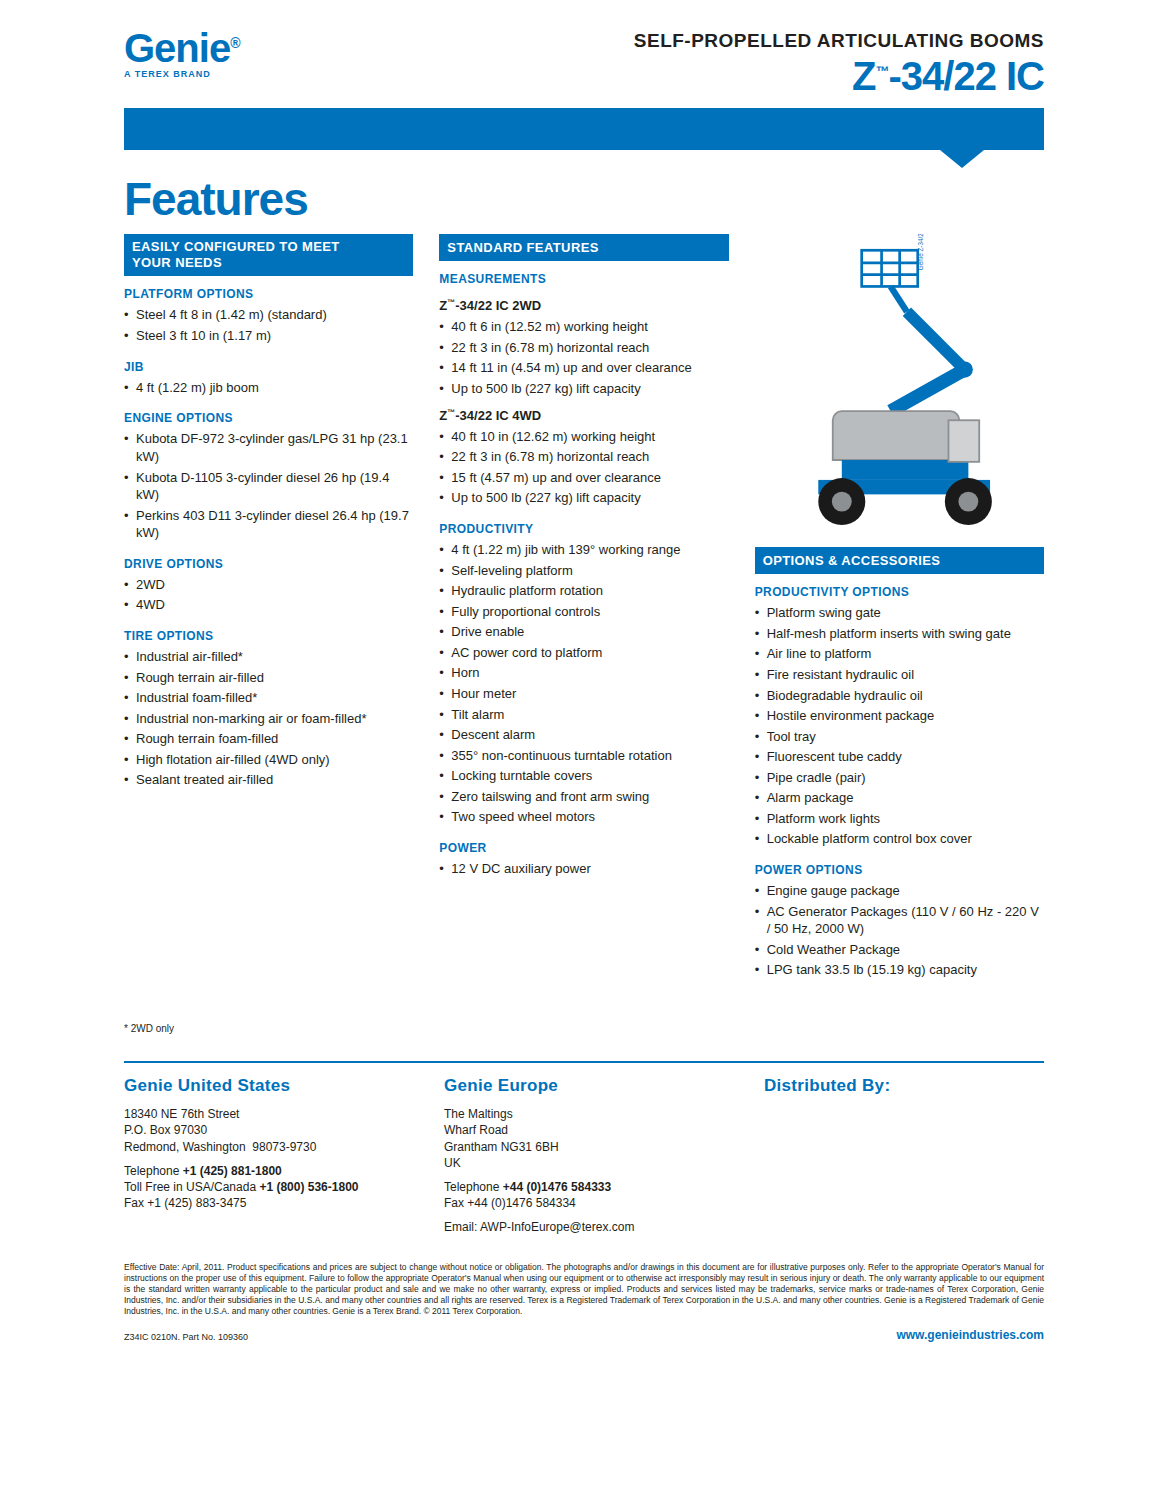Genie®
A TEREX BRAND
Self-Propelled Articulating Booms
Z™-34/22 IC
Features
Easily configured to meet
your needs
Platform Options
Steel 4 ft 8 in (1.42 m) (standard)
Steel 3 ft 10 in (1.17 m)
Jib
4 ft (1.22 m) jib boom
Engine Options
Kubota DF-972 3-cylinder gas/LPG 31 hp (23.1 kW)
Kubota D-1105 3-cylinder diesel 26 hp (19.4 kW)
Perkins 403 D11 3-cylinder diesel 26.4 hp (19.7 kW)
Drive Options
2WD
4WD
Tire Options
Industrial air-filled*
Rough terrain air-filled
Industrial foam-filled*
Industrial non-marking air or foam-filled*
Rough terrain foam-filled
High flotation air-filled (4WD only)
Sealant treated air-filled
Standard Features
Measurements
Z™-34/22 IC 2WD
40 ft 6 in (12.52 m) working height
22 ft 3 in (6.78 m) horizontal reach
14 ft 11 in (4.54 m) up and over clearance
Up to 500 lb (227 kg) lift capacity
Z™-34/22 IC 4WD
40 ft 10 in (12.62 m) working height
22 ft 3 in (6.78 m) horizontal reach
15 ft (4.57 m) up and over clearance
Up to 500 lb (227 kg) lift capacity
Productivity
4 ft (1.22 m) jib with 139° working range
Self-leveling platform
Hydraulic platform rotation
Fully proportional controls
Drive enable
AC power cord to platform
Horn
Hour meter
Tilt alarm
Descent alarm
355° non-continuous turntable rotation
Locking turntable covers
Zero tailswing and front arm swing
Two speed wheel motors
Power
12 V DC auxiliary power
Genie Z-34/22 IC articulating boom lift Genie Z-34/22
Options & Accessories
Productivity Options
Platform swing gate
Half-mesh platform inserts with swing gate
Air line to platform
Fire resistant hydraulic oil
Biodegradable hydraulic oil
Hostile environment package
Tool tray
Fluorescent tube caddy
Pipe cradle (pair)
Alarm package
Platform work lights
Lockable platform control box cover
Power Options
Engine gauge package
AC Generator Packages (110 V / 60 Hz - 220 V / 50 Hz, 2000 W)
Cold Weather Package
LPG tank 33.5 lb (15.19 kg) capacity
* 2WD only
Genie United States
18340 NE 76th Street
P.O. Box 97030
Redmond, Washington 98073-9730
Telephone +1 (425) 881-1800
Toll Free in USA/Canada +1 (800) 536-1800
Fax +1 (425) 883-3475
Genie Europe
The Maltings
Wharf Road
Grantham NG31 6BH
UK
Telephone +44 (0)1476 584333
Fax +44 (0)1476 584334
Email: AWP-InfoEurope@terex.com
Distributed By:
Effective Date: April, 2011. Product specifications and prices are subject to change without notice or obligation. The photographs and/or drawings in this document are for illustrative purposes only. Refer to the appropriate Operator's Manual for instructions on the proper use of this equipment. Failure to follow the appropriate Operator's Manual when using our equipment or to otherwise act irresponsibly may result in serious injury or death. The only warranty applicable to our equipment is the standard written warranty applicable to the particular product and sale and we make no other warranty, express or implied. Products and services listed may be trademarks, service marks or trade-names of Terex Corporation, Genie Industries, Inc. and/or their subsidiaries in the U.S.A. and many other countries and all rights are reserved. Terex is a Registered Trademark of Terex Corporation in the U.S.A. and many other countries. Genie is a Registered Trademark of Genie Industries, Inc. in the U.S.A. and many other countries. Genie is a Terex Brand. © 2011 Terex Corporation.
Z34IC 0210N. Part No. 109360 www.genieindustries.com